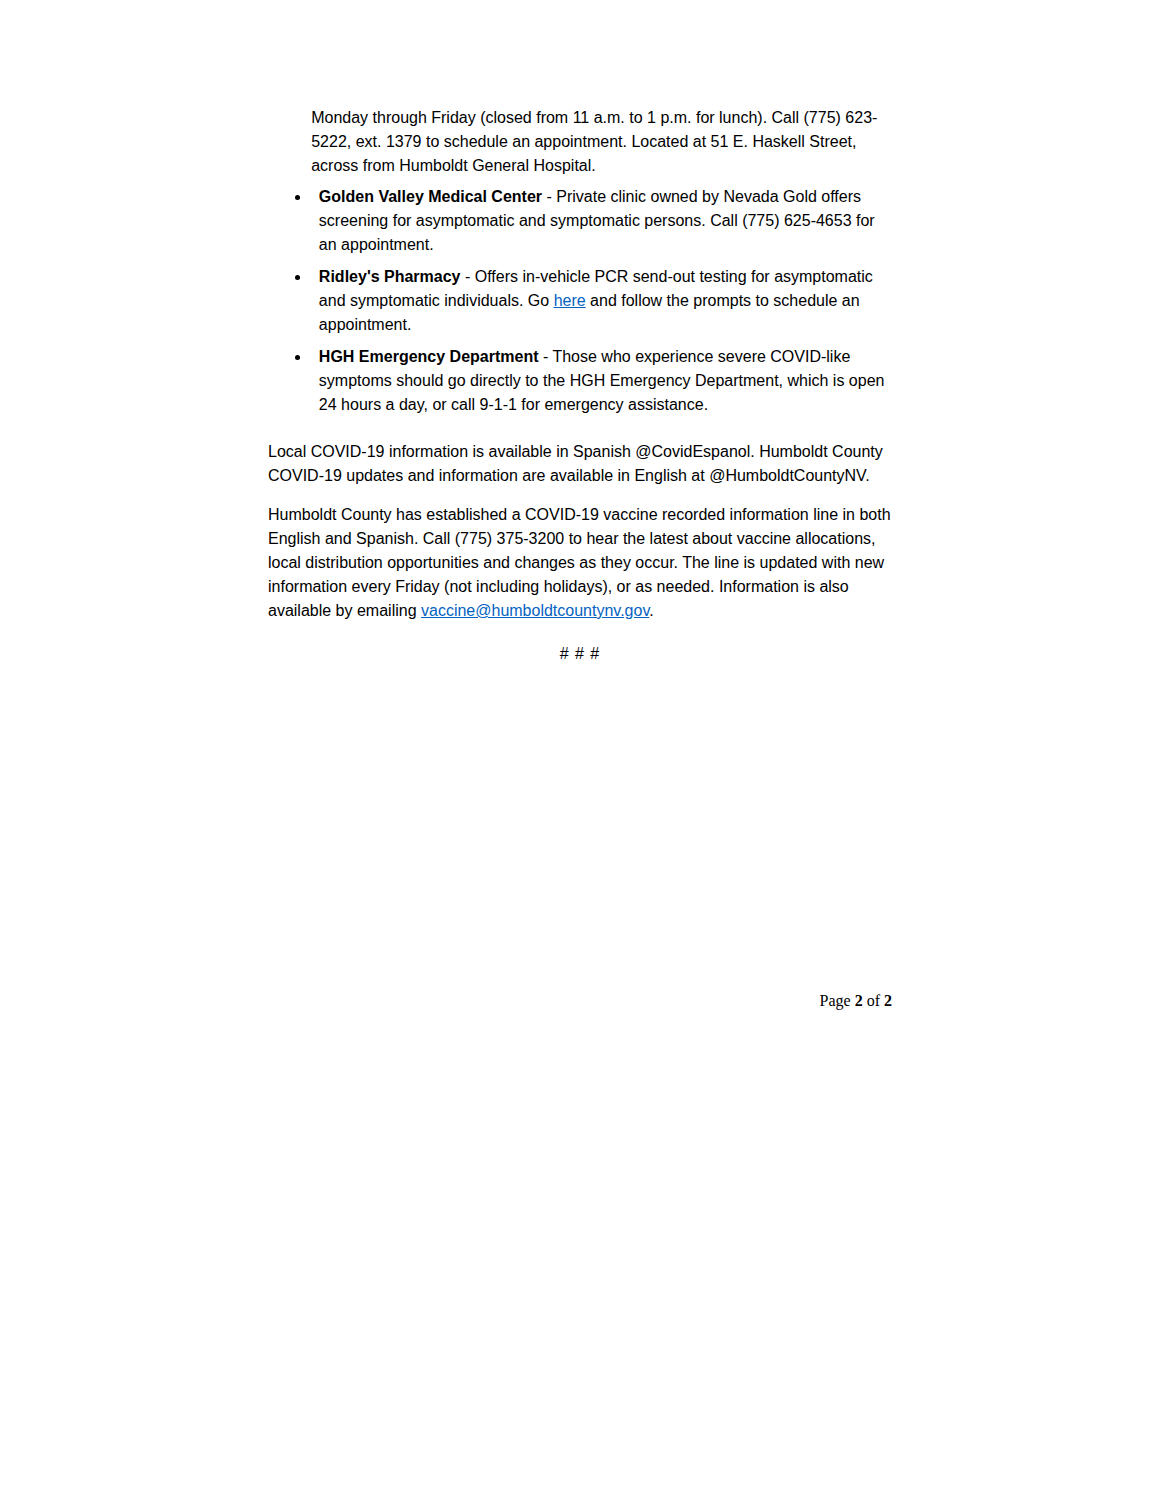Monday through Friday (closed from 11 a.m. to 1 p.m. for lunch). Call (775) 623-5222, ext. 1379 to schedule an appointment. Located at 51 E. Haskell Street, across from Humboldt General Hospital.
Golden Valley Medical Center - Private clinic owned by Nevada Gold offers screening for asymptomatic and symptomatic persons. Call (775) 625-4653 for an appointment.
Ridley's Pharmacy - Offers in-vehicle PCR send-out testing for asymptomatic and symptomatic individuals. Go here and follow the prompts to schedule an appointment.
HGH Emergency Department - Those who experience severe COVID-like symptoms should go directly to the HGH Emergency Department, which is open 24 hours a day, or call 9-1-1 for emergency assistance.
Local COVID-19 information is available in Spanish @CovidEspanol. Humboldt County COVID-19 updates and information are available in English at @HumboldtCountyNV.
Humboldt County has established a COVID-19 vaccine recorded information line in both English and Spanish. Call (775) 375-3200 to hear the latest about vaccine allocations, local distribution opportunities and changes as they occur. The line is updated with new information every Friday (not including holidays), or as needed. Information is also available by emailing vaccine@humboldtcountynv.gov.
# # #
Page 2 of 2